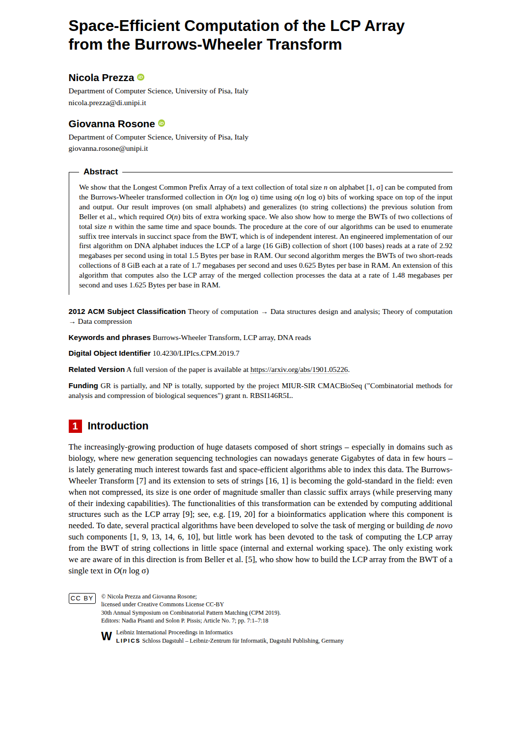Space-Efficient Computation of the LCP Array
from the Burrows-Wheeler Transform
Nicola Prezza
Department of Computer Science, University of Pisa, Italy
nicola.prezza@di.unipi.it
Giovanna Rosone
Department of Computer Science, University of Pisa, Italy
giovanna.rosone@unipi.it
Abstract
We show that the Longest Common Prefix Array of a text collection of total size n on alphabet [1, σ] can be computed from the Burrows-Wheeler transformed collection in O(n log σ) time using o(n log σ) bits of working space on top of the input and output. Our result improves (on small alphabets) and generalizes (to string collections) the previous solution from Beller et al., which required O(n) bits of extra working space. We also show how to merge the BWTs of two collections of total size n within the same time and space bounds. The procedure at the core of our algorithms can be used to enumerate suffix tree intervals in succinct space from the BWT, which is of independent interest. An engineered implementation of our first algorithm on DNA alphabet induces the LCP of a large (16 GiB) collection of short (100 bases) reads at a rate of 2.92 megabases per second using in total 1.5 Bytes per base in RAM. Our second algorithm merges the BWTs of two short-reads collections of 8 GiB each at a rate of 1.7 megabases per second and uses 0.625 Bytes per base in RAM. An extension of this algorithm that computes also the LCP array of the merged collection processes the data at a rate of 1.48 megabases per second and uses 1.625 Bytes per base in RAM.
2012 ACM Subject Classification Theory of computation → Data structures design and analysis; Theory of computation → Data compression
Keywords and phrases Burrows-Wheeler Transform, LCP array, DNA reads
Digital Object Identifier 10.4230/LIPIcs.CPM.2019.7
Related Version A full version of the paper is available at https://arxiv.org/abs/1901.05226.
Funding GR is partially, and NP is totally, supported by the project MIUR-SIR CMACBioSeq ("Combinatorial methods for analysis and compression of biological sequences") grant n. RBSI146R5L.
1 Introduction
The increasingly-growing production of huge datasets composed of short strings – especially in domains such as biology, where new generation sequencing technologies can nowadays generate Gigabytes of data in few hours – is lately generating much interest towards fast and space-efficient algorithms able to index this data. The Burrows-Wheeler Transform [7] and its extension to sets of strings [16, 1] is becoming the gold-standard in the field: even when not compressed, its size is one order of magnitude smaller than classic suffix arrays (while preserving many of their indexing capabilities). The functionalities of this transformation can be extended by computing additional structures such as the LCP array [9]; see, e.g. [19, 20] for a bioinformatics application where this component is needed. To date, several practical algorithms have been developed to solve the task of merging or building de novo such components [1, 9, 13, 14, 6, 10], but little work has been devoted to the task of computing the LCP array from the BWT of string collections in little space (internal and external working space). The only existing work we are aware of in this direction is from Beller et al. [5], who show how to build the LCP array from the BWT of a single text in O(n log σ)
CC BY
© Nicola Prezza and Giovanna Rosone;
licensed under Creative Commons License CC-BY
30th Annual Symposium on Combinatorial Pattern Matching (CPM 2019).
Editors: Nadia Pisanti and Solon P. Pissis; Article No. 7; pp. 7:1–7:18
W
Leibniz International Proceedings in Informatics
LIPICS Schloss Dagstuhl – Leibniz-Zentrum für Informatik, Dagstuhl Publishing, Germany